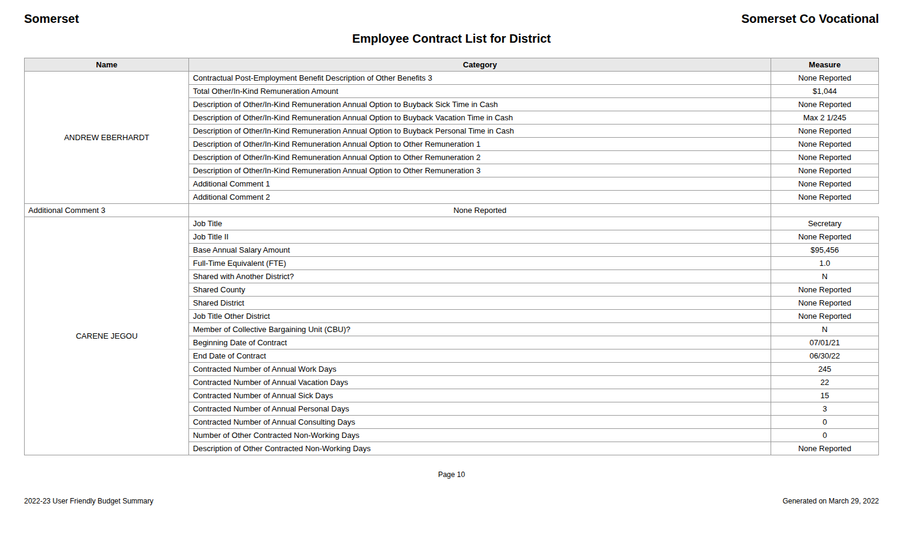Somerset Somerset Co Vocational
Employee Contract List for District
| Name | Category | Measure |
| --- | --- | --- |
| ANDREW EBERHARDT | Contractual Post-Employment Benefit Description of Other Benefits 3 | None Reported |
| Total Other/In-Kind Remuneration Amount | $1,044 |
| Description of Other/In-Kind Remuneration Annual Option to Buyback Sick Time in Cash | None Reported |
| Description of Other/In-Kind Remuneration Annual Option to Buyback Vacation Time in Cash | Max 2 1/245 |
| Description of Other/In-Kind Remuneration Annual Option to Buyback Personal Time in Cash | None Reported |
| Description of Other/In-Kind Remuneration Annual Option to Other Remuneration 1 | None Reported |
| Description of Other/In-Kind Remuneration Annual Option to Other Remuneration 2 | None Reported |
| Description of Other/In-Kind Remuneration Annual Option to Other Remuneration 3 | None Reported |
| Additional Comment 1 | None Reported |
| Additional Comment 2 | None Reported |
| | Additional Comment 3 | None Reported |
| CARENE JEGOU | Job Title | Secretary |
| Job Title II | None Reported |
| Base Annual Salary Amount | $95,456 |
| Full-Time Equivalent (FTE) | 1.0 |
| Shared with Another District? | N |
| Shared County | None Reported |
| Shared District | None Reported |
| Job Title Other District | None Reported |
| Member of Collective Bargaining Unit (CBU)? | N |
| Beginning Date of Contract | 07/01/21 |
| End Date of Contract | 06/30/22 |
| Contracted Number of Annual Work Days | 245 |
| Contracted Number of Annual Vacation Days | 22 |
| Contracted Number of Annual Sick Days | 15 |
| Contracted Number of Annual Personal Days | 3 |
| Contracted Number of Annual Consulting Days | 0 |
| Number of Other Contracted Non-Working Days | 0 |
| Description of Other Contracted Non-Working Days | None Reported |
Page 10
2022-23 User Friendly Budget Summary Generated on March 29, 2022